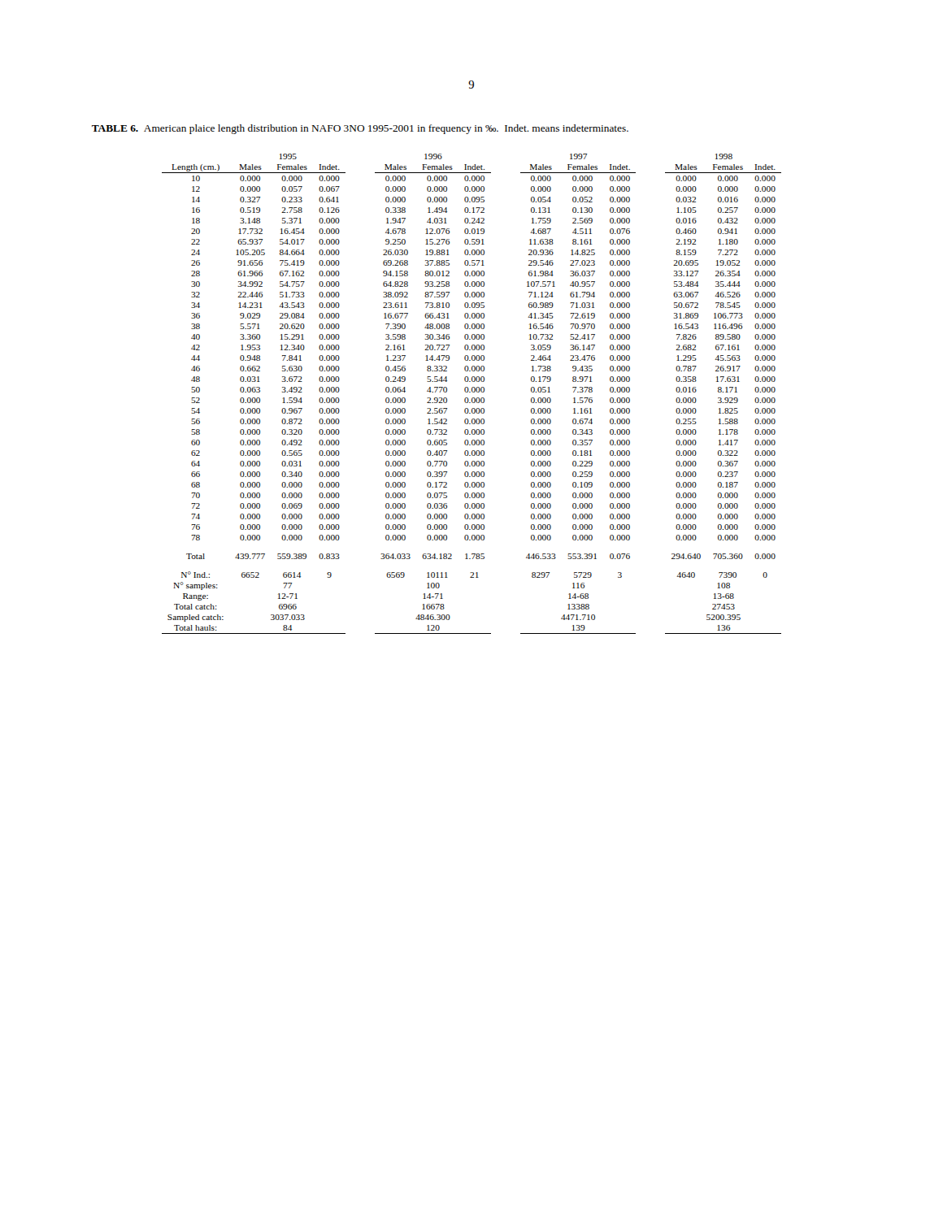9
TABLE 6. American plaice length distribution in NAFO 3NO 1995-2001 in frequency in ‰. Indet. means indeterminates.
| | 1995 | | 1996 | | 1997 | | 1998 |
| Length (cm.) | Males | Females | Indet. | | Males | Females | Indet. | | Males | Females | Indet. | | Males | Females | Indet. |
| 10 | 0.000 | 0.000 | 0.000 | | 0.000 | 0.000 | 0.000 | | 0.000 | 0.000 | 0.000 | | 0.000 | 0.000 | 0.000 |
| 12 | 0.000 | 0.057 | 0.067 | | 0.000 | 0.000 | 0.000 | | 0.000 | 0.000 | 0.000 | | 0.000 | 0.000 | 0.000 |
| 14 | 0.327 | 0.233 | 0.641 | | 0.000 | 0.000 | 0.095 | | 0.054 | 0.052 | 0.000 | | 0.032 | 0.016 | 0.000 |
| 16 | 0.519 | 2.758 | 0.126 | | 0.338 | 1.494 | 0.172 | | 0.131 | 0.130 | 0.000 | | 1.105 | 0.257 | 0.000 |
| 18 | 3.148 | 5.371 | 0.000 | | 1.947 | 4.031 | 0.242 | | 1.759 | 2.569 | 0.000 | | 0.016 | 0.432 | 0.000 |
| 20 | 17.732 | 16.454 | 0.000 | | 4.678 | 12.076 | 0.019 | | 4.687 | 4.511 | 0.076 | | 0.460 | 0.941 | 0.000 |
| 22 | 65.937 | 54.017 | 0.000 | | 9.250 | 15.276 | 0.591 | | 11.638 | 8.161 | 0.000 | | 2.192 | 1.180 | 0.000 |
| 24 | 105.205 | 84.664 | 0.000 | | 26.030 | 19.881 | 0.000 | | 20.936 | 14.825 | 0.000 | | 8.159 | 7.272 | 0.000 |
| 26 | 91.656 | 75.419 | 0.000 | | 69.268 | 37.885 | 0.571 | | 29.546 | 27.023 | 0.000 | | 20.695 | 19.052 | 0.000 |
| 28 | 61.966 | 67.162 | 0.000 | | 94.158 | 80.012 | 0.000 | | 61.984 | 36.037 | 0.000 | | 33.127 | 26.354 | 0.000 |
| 30 | 34.992 | 54.757 | 0.000 | | 64.828 | 93.258 | 0.000 | | 107.571 | 40.957 | 0.000 | | 53.484 | 35.444 | 0.000 |
| 32 | 22.446 | 51.733 | 0.000 | | 38.092 | 87.597 | 0.000 | | 71.124 | 61.794 | 0.000 | | 63.067 | 46.526 | 0.000 |
| 34 | 14.231 | 43.543 | 0.000 | | 23.611 | 73.810 | 0.095 | | 60.989 | 71.031 | 0.000 | | 50.672 | 78.545 | 0.000 |
| 36 | 9.029 | 29.084 | 0.000 | | 16.677 | 66.431 | 0.000 | | 41.345 | 72.619 | 0.000 | | 31.869 | 106.773 | 0.000 |
| 38 | 5.571 | 20.620 | 0.000 | | 7.390 | 48.008 | 0.000 | | 16.546 | 70.970 | 0.000 | | 16.543 | 116.496 | 0.000 |
| 40 | 3.360 | 15.291 | 0.000 | | 3.598 | 30.346 | 0.000 | | 10.732 | 52.417 | 0.000 | | 7.826 | 89.580 | 0.000 |
| 42 | 1.953 | 12.340 | 0.000 | | 2.161 | 20.727 | 0.000 | | 3.059 | 36.147 | 0.000 | | 2.682 | 67.161 | 0.000 |
| 44 | 0.948 | 7.841 | 0.000 | | 1.237 | 14.479 | 0.000 | | 2.464 | 23.476 | 0.000 | | 1.295 | 45.563 | 0.000 |
| 46 | 0.662 | 5.630 | 0.000 | | 0.456 | 8.332 | 0.000 | | 1.738 | 9.435 | 0.000 | | 0.787 | 26.917 | 0.000 |
| 48 | 0.031 | 3.672 | 0.000 | | 0.249 | 5.544 | 0.000 | | 0.179 | 8.971 | 0.000 | | 0.358 | 17.631 | 0.000 |
| 50 | 0.063 | 3.492 | 0.000 | | 0.064 | 4.770 | 0.000 | | 0.051 | 7.378 | 0.000 | | 0.016 | 8.171 | 0.000 |
| 52 | 0.000 | 1.594 | 0.000 | | 0.000 | 2.920 | 0.000 | | 0.000 | 1.576 | 0.000 | | 0.000 | 3.929 | 0.000 |
| 54 | 0.000 | 0.967 | 0.000 | | 0.000 | 2.567 | 0.000 | | 0.000 | 1.161 | 0.000 | | 0.000 | 1.825 | 0.000 |
| 56 | 0.000 | 0.872 | 0.000 | | 0.000 | 1.542 | 0.000 | | 0.000 | 0.674 | 0.000 | | 0.255 | 1.588 | 0.000 |
| 58 | 0.000 | 0.320 | 0.000 | | 0.000 | 0.732 | 0.000 | | 0.000 | 0.343 | 0.000 | | 0.000 | 1.178 | 0.000 |
| 60 | 0.000 | 0.492 | 0.000 | | 0.000 | 0.605 | 0.000 | | 0.000 | 0.357 | 0.000 | | 0.000 | 1.417 | 0.000 |
| 62 | 0.000 | 0.565 | 0.000 | | 0.000 | 0.407 | 0.000 | | 0.000 | 0.181 | 0.000 | | 0.000 | 0.322 | 0.000 |
| 64 | 0.000 | 0.031 | 0.000 | | 0.000 | 0.770 | 0.000 | | 0.000 | 0.229 | 0.000 | | 0.000 | 0.367 | 0.000 |
| 66 | 0.000 | 0.340 | 0.000 | | 0.000 | 0.397 | 0.000 | | 0.000 | 0.259 | 0.000 | | 0.000 | 0.237 | 0.000 |
| 68 | 0.000 | 0.000 | 0.000 | | 0.000 | 0.172 | 0.000 | | 0.000 | 0.109 | 0.000 | | 0.000 | 0.187 | 0.000 |
| 70 | 0.000 | 0.000 | 0.000 | | 0.000 | 0.075 | 0.000 | | 0.000 | 0.000 | 0.000 | | 0.000 | 0.000 | 0.000 |
| 72 | 0.000 | 0.069 | 0.000 | | 0.000 | 0.036 | 0.000 | | 0.000 | 0.000 | 0.000 | | 0.000 | 0.000 | 0.000 |
| 74 | 0.000 | 0.000 | 0.000 | | 0.000 | 0.000 | 0.000 | | 0.000 | 0.000 | 0.000 | | 0.000 | 0.000 | 0.000 |
| 76 | 0.000 | 0.000 | 0.000 | | 0.000 | 0.000 | 0.000 | | 0.000 | 0.000 | 0.000 | | 0.000 | 0.000 | 0.000 |
| 78 | 0.000 | 0.000 | 0.000 | | 0.000 | 0.000 | 0.000 | | 0.000 | 0.000 | 0.000 | | 0.000 | 0.000 | 0.000 |
| Total | 439.777 | 559.389 | 0.833 | | 364.033 | 634.182 | 1.785 | | 446.533 | 553.391 | 0.076 | | 294.640 | 705.360 | 0.000 |
| N° Ind.: | 6652 | 6614 | 9 | | 6569 | 10111 | 21 | | 8297 | 5729 | 3 | | 4640 | 7390 | 0 |
| N° samples: | 77 | | 100 | | 116 | | 108 |
| Range: | 12-71 | | 14-71 | | 14-68 | | 13-68 |
| Total catch: | 6966 | | 16678 | | 13388 | | 27453 |
| Sampled catch: | 3037.033 | | 4846.300 | | 4471.710 | | 5200.395 |
| Total hauls: | 84 | | 120 | | 139 | | 136 |